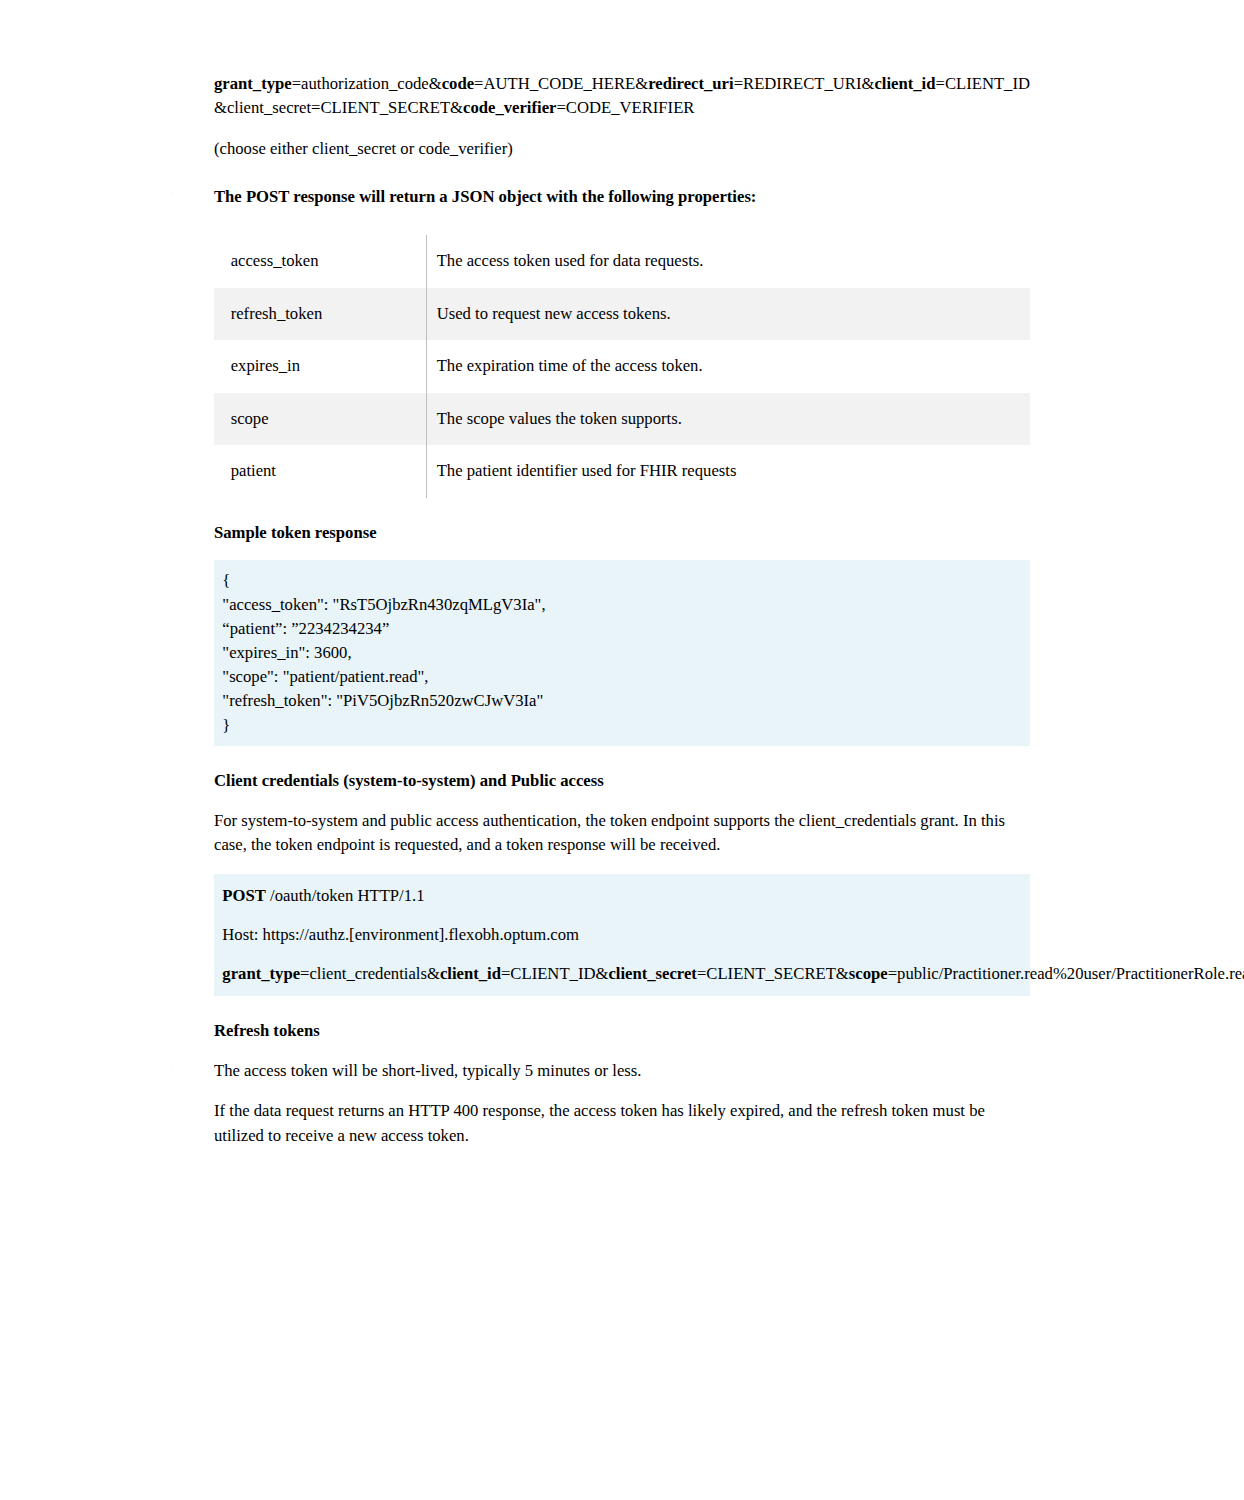grant_type=authorization_code&code=AUTH_CODE_HERE&redirect_uri=REDIRECT_URI&client_id=CLIENT_ID&client_secret=CLIENT_SECRET&code_verifier=CODE_VERIFIER
(choose either client_secret or code_verifier)
The POST response will return a JSON object with the following properties:
| access_token | The access token used for data requests. |
| refresh_token | Used to request new access tokens. |
| expires_in | The expiration time of the access token. |
| scope | The scope values the token supports. |
| patient | The patient identifier used for FHIR requests |
Sample token response
{
"access_token": "RsT5OjbzRn430zqMLgV3Ia",
“patient”: ”2234234234”
"expires_in": 3600,
"scope": "patient/patient.read",
"refresh_token": "PiV5OjbzRn520zwCJwV3Ia"
}
Client credentials (system-to-system) and Public access
For system-to-system and public access authentication, the token endpoint supports the client_credentials grant. In this case, the token endpoint is requested, and a token response will be received.
POST /oauth/token HTTP/1.1
Host: https://authz.[environment].flexobh.optum.com
grant_type=client_credentials&client_id=CLIENT_ID&client_secret=CLIENT_SECRET&scope=public/Practitioner.read%20user/PractitionerRole.read
Refresh tokens
The access token will be short-lived, typically 5 minutes or less.
If the data request returns an HTTP 400 response, the access token has likely expired, and the refresh token must be utilized to receive a new access token.